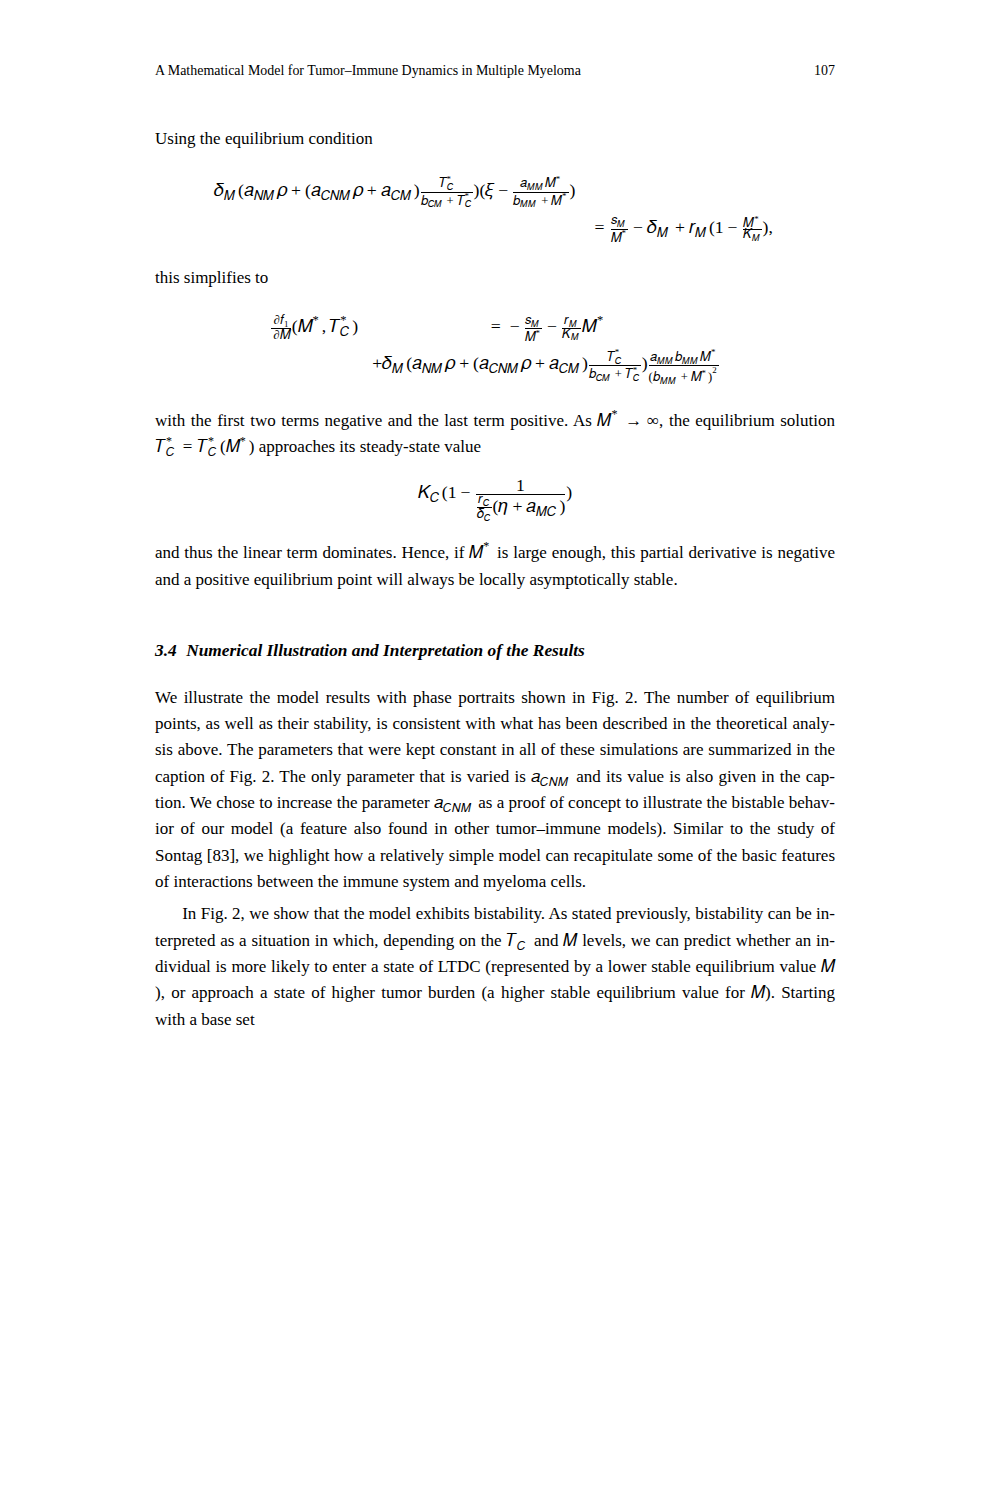A Mathematical Model for Tumor–Immune Dynamics in Multiple Myeloma 107
Using the equilibrium condition
δM ( aNM ρ + ( aCNM ρ + aCM ) TC* bCM+TC* ) ( ξ − aMMM* bMM+M* ) = sMM* − δM + rM ( 1 − M*KM ) ,
this simplifies to
∂f1 ∂M (M*,TC*) = − sMM* − rMKM M* + δM ( aNM ρ + ( aCNM ρ + aCM ) TC* bCM+TC* ) aMMbMMM* (bMM+M*)2
with the first two terms negative and the last term positive. As M*→∞, the equilibrium solution TC*=TC*(M*) approaches its steady-state value
KC ( 1 − 1 rCδC (η+aMC) )
and thus the linear term dominates. Hence, if M* is large enough, this partial derivative is negative and a positive equilibrium point will always be locally asymptotically stable.
3.4 Numerical Illustration and Interpretation of the Results
We illustrate the model results with phase portraits shown in Fig. 2. The number of equilibrium points, as well as their stability, is consistent with what has been described in the theoretical analysis above. The parameters that were kept constant in all of these simulations are summarized in the caption of Fig. 2. The only parameter that is varied is aCNM and its value is also given in the caption. We chose to increase the parameter aCNM as a proof of concept to illustrate the bistable behavior of our model (a feature also found in other tumor–immune models). Similar to the study of Sontag [83], we highlight how a relatively simple model can recapitulate some of the basic features of interactions between the immune system and myeloma cells.
In Fig. 2, we show that the model exhibits bistability. As stated previously, bistability can be interpreted as a situation in which, depending on the TC and M levels, we can predict whether an individual is more likely to enter a state of LTDC (represented by a lower stable equilibrium value M), or approach a state of higher tumor burden (a higher stable equilibrium value for M). Starting with a base set